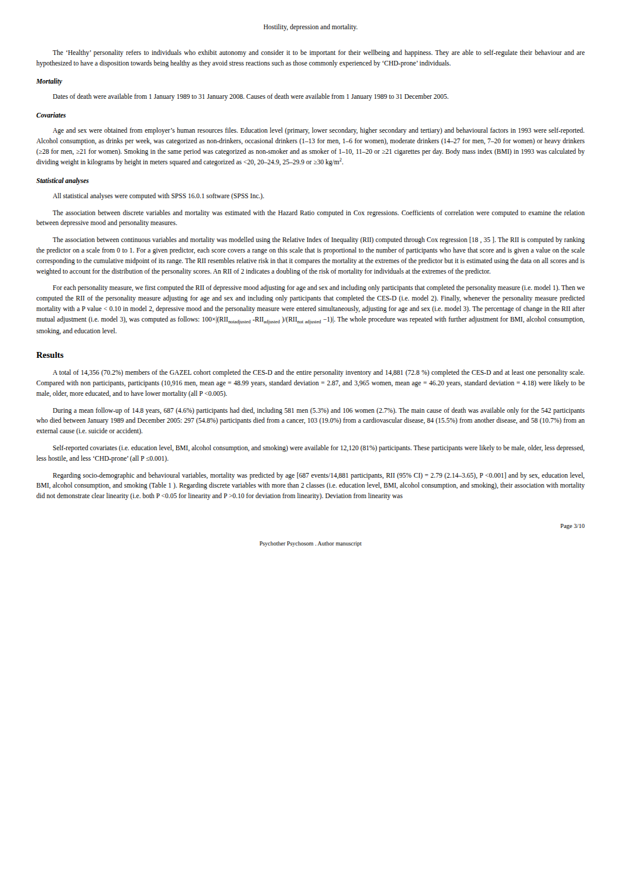Hostility, depression and mortality.
The ‘Healthy’ personality refers to individuals who exhibit autonomy and consider it to be important for their wellbeing and happiness. They are able to self-regulate their behaviour and are hypothesized to have a disposition towards being healthy as they avoid stress reactions such as those commonly experienced by ‘CHD-prone’ individuals.
Mortality
Dates of death were available from 1 January 1989 to 31 January 2008. Causes of death were available from 1 January 1989 to 31 December 2005.
Covariates
Age and sex were obtained from employer’s human resources files. Education level (primary, lower secondary, higher secondary and tertiary) and behavioural factors in 1993 were self-reported. Alcohol consumption, as drinks per week, was categorized as non-drinkers, occasional drinkers (1–13 for men, 1–6 for women), moderate drinkers (14–27 for men, 7–20 for women) or heavy drinkers (≥28 for men, ≥21 for women). Smoking in the same period was categorized as non-smoker and as smoker of 1–10, 11–20 or ≥21 cigarettes per day. Body mass index (BMI) in 1993 was calculated by dividing weight in kilograms by height in meters squared and categorized as <20, 20–24.9, 25–29.9 or ≥30 kg/m2.
Statistical analyses
All statistical analyses were computed with SPSS 16.0.1 software (SPSS Inc.).
The association between discrete variables and mortality was estimated with the Hazard Ratio computed in Cox regressions. Coefficients of correlation were computed to examine the relation between depressive mood and personality measures.
The association between continuous variables and mortality was modelled using the Relative Index of Inequality (RII) computed through Cox regression [18 , 35 ]. The RII is computed by ranking the predictor on a scale from 0 to 1. For a given predictor, each score covers a range on this scale that is proportional to the number of participants who have that score and is given a value on the scale corresponding to the cumulative midpoint of its range. The RII resembles relative risk in that it compares the mortality at the extremes of the predictor but it is estimated using the data on all scores and is weighted to account for the distribution of the personality scores. An RII of 2 indicates a doubling of the risk of mortality for individuals at the extremes of the predictor.
For each personality measure, we first computed the RII of depressive mood adjusting for age and sex and including only participants that completed the personality measure (i.e. model 1). Then we computed the RII of the personality measure adjusting for age and sex and including only participants that completed the CES-D (i.e. model 2). Finally, whenever the personality measure predicted mortality with a P value < 0.10 in model 2, depressive mood and the personality measure were entered simultaneously, adjusting for age and sex (i.e. model 3). The percentage of change in the RII after mutual adjustment (i.e. model 3), was computed as follows: 100×|(RIInotadjusted -RIIadjusted )/(RIInot adjusted −1)|. The whole procedure was repeated with further adjustment for BMI, alcohol consumption, smoking, and education level.
Results
A total of 14,356 (70.2%) members of the GAZEL cohort completed the CES-D and the entire personality inventory and 14,881 (72.8 %) completed the CES-D and at least one personality scale. Compared with non participants, participants (10,916 men, mean age = 48.99 years, standard deviation = 2.87, and 3,965 women, mean age = 46.20 years, standard deviation = 4.18) were likely to be male, older, more educated, and to have lower mortality (all P <0.005).
During a mean follow-up of 14.8 years, 687 (4.6%) participants had died, including 581 men (5.3%) and 106 women (2.7%). The main cause of death was available only for the 542 participants who died between January 1989 and December 2005: 297 (54.8%) participants died from a cancer, 103 (19.0%) from a cardiovascular disease, 84 (15.5%) from another disease, and 58 (10.7%) from an external cause (i.e. suicide or accident).
Self-reported covariates (i.e. education level, BMI, alcohol consumption, and smoking) were available for 12,120 (81%) participants. These participants were likely to be male, older, less depressed, less hostile, and less ‘CHD-prone’ (all P ≤0.001).
Regarding socio-demographic and behavioural variables, mortality was predicted by age [687 events/14,881 participants, RII (95% CI) = 2.79 (2.14–3.65), P <0.001] and by sex, education level, BMI, alcohol consumption, and smoking (Table 1 ). Regarding discrete variables with more than 2 classes (i.e. education level, BMI, alcohol consumption, and smoking), their association with mortality did not demonstrate clear linearity (i.e. both P <0.05 for linearity and P >0.10 for deviation from linearity). Deviation from linearity was
Page 3/10
Psychother Psychosom . Author manuscript